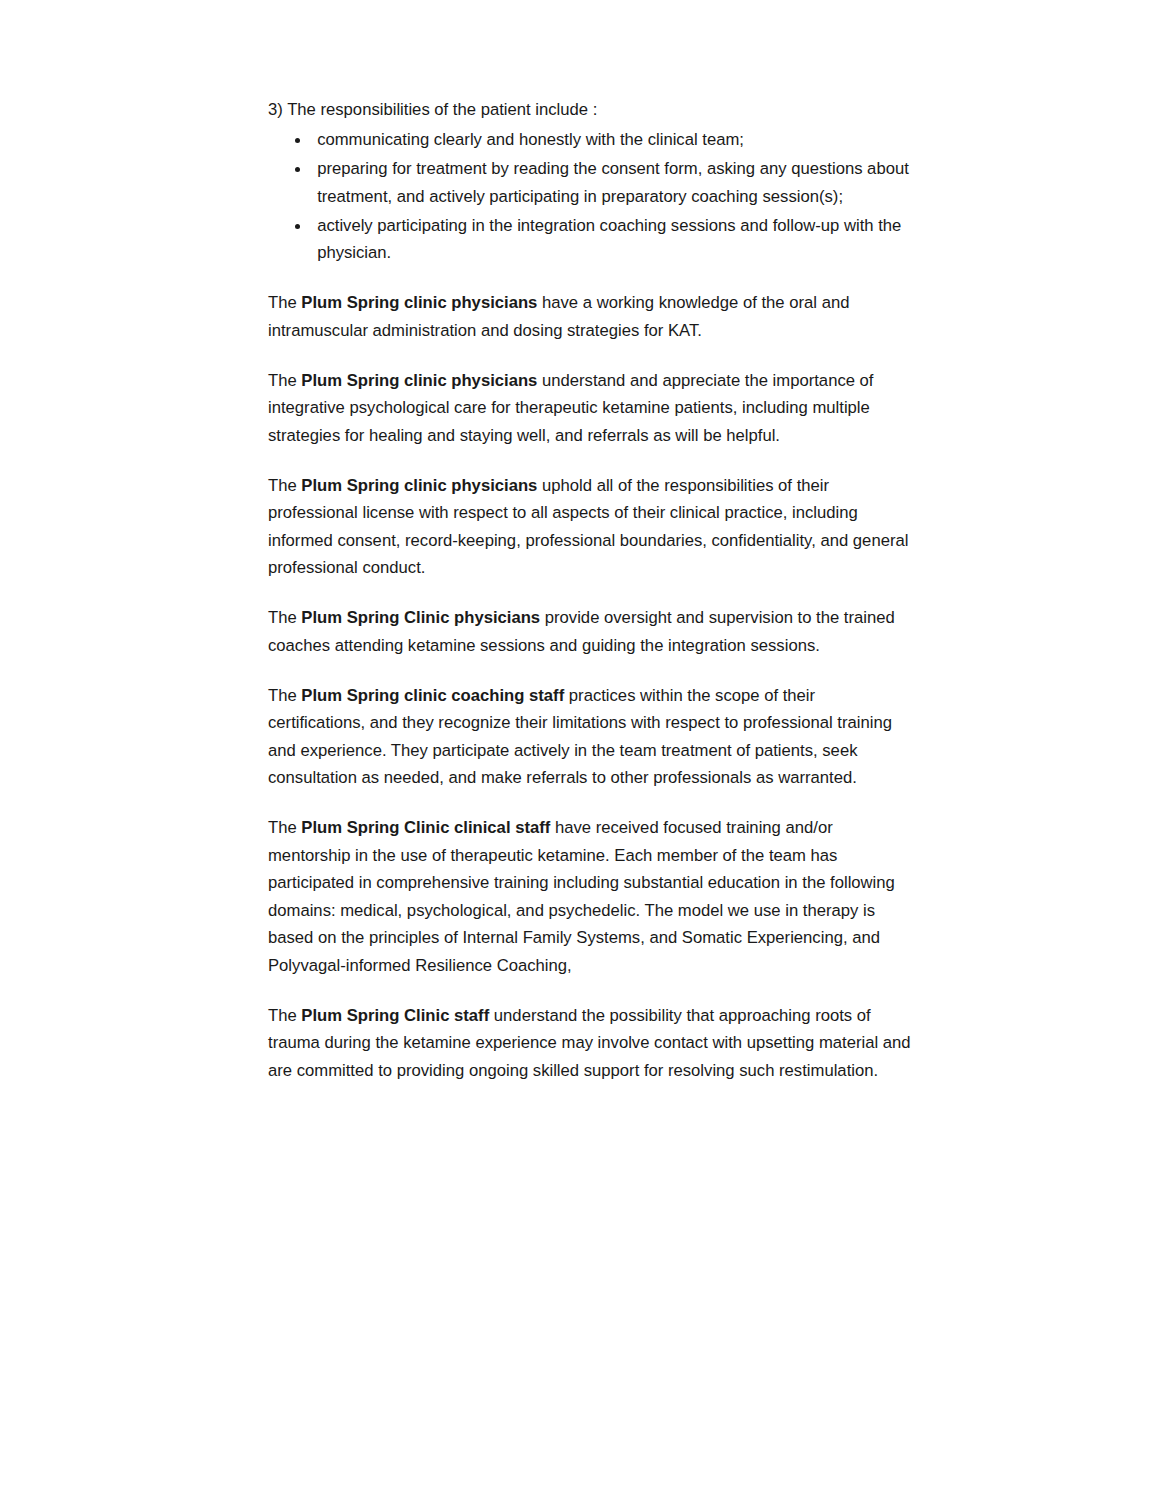3) The responsibilities of the patient include :
communicating clearly and honestly with the clinical team;
preparing for treatment by reading the consent form, asking any questions about treatment, and actively participating in preparatory coaching session(s);
actively participating in the integration coaching sessions and follow-up with the physician.
The Plum Spring clinic physicians have a working knowledge of the oral and intramuscular administration and dosing strategies for KAT.
The Plum Spring clinic physicians understand and appreciate the importance of integrative psychological care for therapeutic ketamine patients, including multiple strategies for healing and staying well, and referrals as will be helpful.
The Plum Spring clinic physicians uphold all of the responsibilities of their professional license with respect to all aspects of their clinical practice, including informed consent, record-keeping, professional boundaries, confidentiality, and general professional conduct.
The Plum Spring Clinic physicians provide oversight and supervision to the trained coaches attending ketamine sessions and guiding the integration sessions.
The Plum Spring clinic coaching staff practices within the scope of their certifications, and they recognize their limitations with respect to professional training and experience. They participate actively in the team treatment of patients, seek consultation as needed, and make referrals to other professionals as warranted.
The Plum Spring Clinic clinical staff have received focused training and/or mentorship in the use of therapeutic ketamine. Each member of the team has participated in comprehensive training including substantial education in the following domains: medical, psychological, and psychedelic. The model we use in therapy is based on the principles of Internal Family Systems, and Somatic Experiencing, and Polyvagal-informed Resilience Coaching,
The Plum Spring Clinic staff understand the possibility that approaching roots of trauma during the ketamine experience may involve contact with upsetting material and are committed to providing ongoing skilled support for resolving such restimulation.